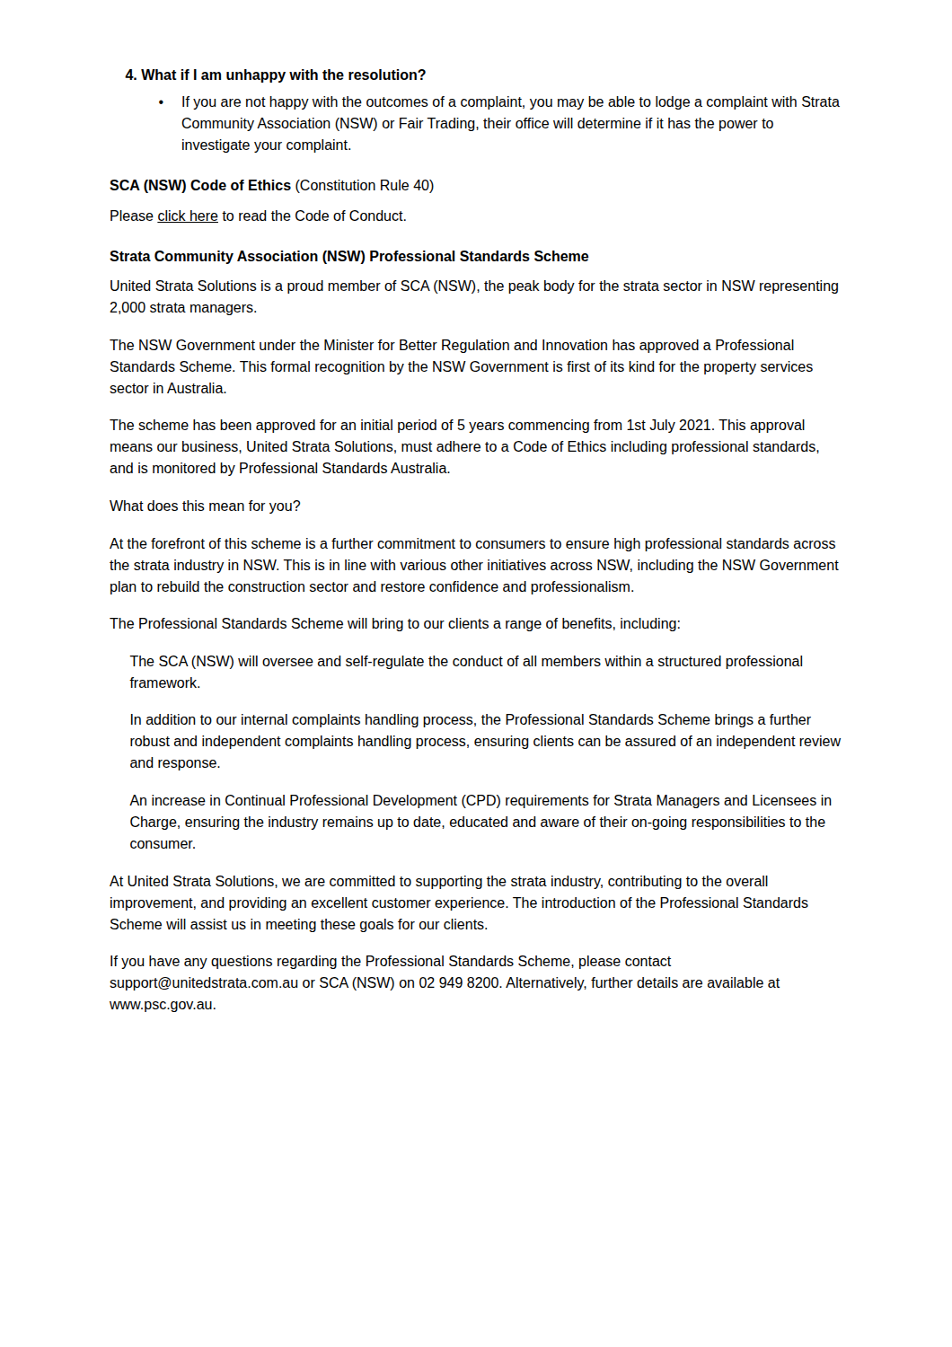What if I am unhappy with the resolution?
If you are not happy with the outcomes of a complaint, you may be able to lodge a complaint with Strata Community Association (NSW) or Fair Trading, their office will determine if it has the power to investigate your complaint.
SCA (NSW) Code of Ethics (Constitution Rule 40)
Please click here to read the Code of Conduct.
Strata Community Association (NSW) Professional Standards Scheme
United Strata Solutions is a proud member of SCA (NSW), the peak body for the strata sector in NSW representing 2,000 strata managers.
The NSW Government under the Minister for Better Regulation and Innovation has approved a Professional Standards Scheme. This formal recognition by the NSW Government is first of its kind for the property services sector in Australia.
The scheme has been approved for an initial period of 5 years commencing from 1st July 2021. This approval means our business, United Strata Solutions, must adhere to a Code of Ethics including professional standards, and is monitored by Professional Standards Australia.
What does this mean for you?
At the forefront of this scheme is a further commitment to consumers to ensure high professional standards across the strata industry in NSW. This is in line with various other initiatives across NSW, including the NSW Government plan to rebuild the construction sector and restore confidence and professionalism.
The Professional Standards Scheme will bring to our clients a range of benefits, including:
The SCA (NSW) will oversee and self-regulate the conduct of all members within a structured professional framework.
In addition to our internal complaints handling process, the Professional Standards Scheme brings a further robust and independent complaints handling process, ensuring clients can be assured of an independent review and response.
An increase in Continual Professional Development (CPD) requirements for Strata Managers and Licensees in Charge, ensuring the industry remains up to date, educated and aware of their on-going responsibilities to the consumer.
At United Strata Solutions, we are committed to supporting the strata industry, contributing to the overall improvement, and providing an excellent customer experience. The introduction of the Professional Standards Scheme will assist us in meeting these goals for our clients.
If you have any questions regarding the Professional Standards Scheme, please contact support@unitedstrata.com.au or SCA (NSW) on 02 949 8200. Alternatively, further details are available at www.psc.gov.au.